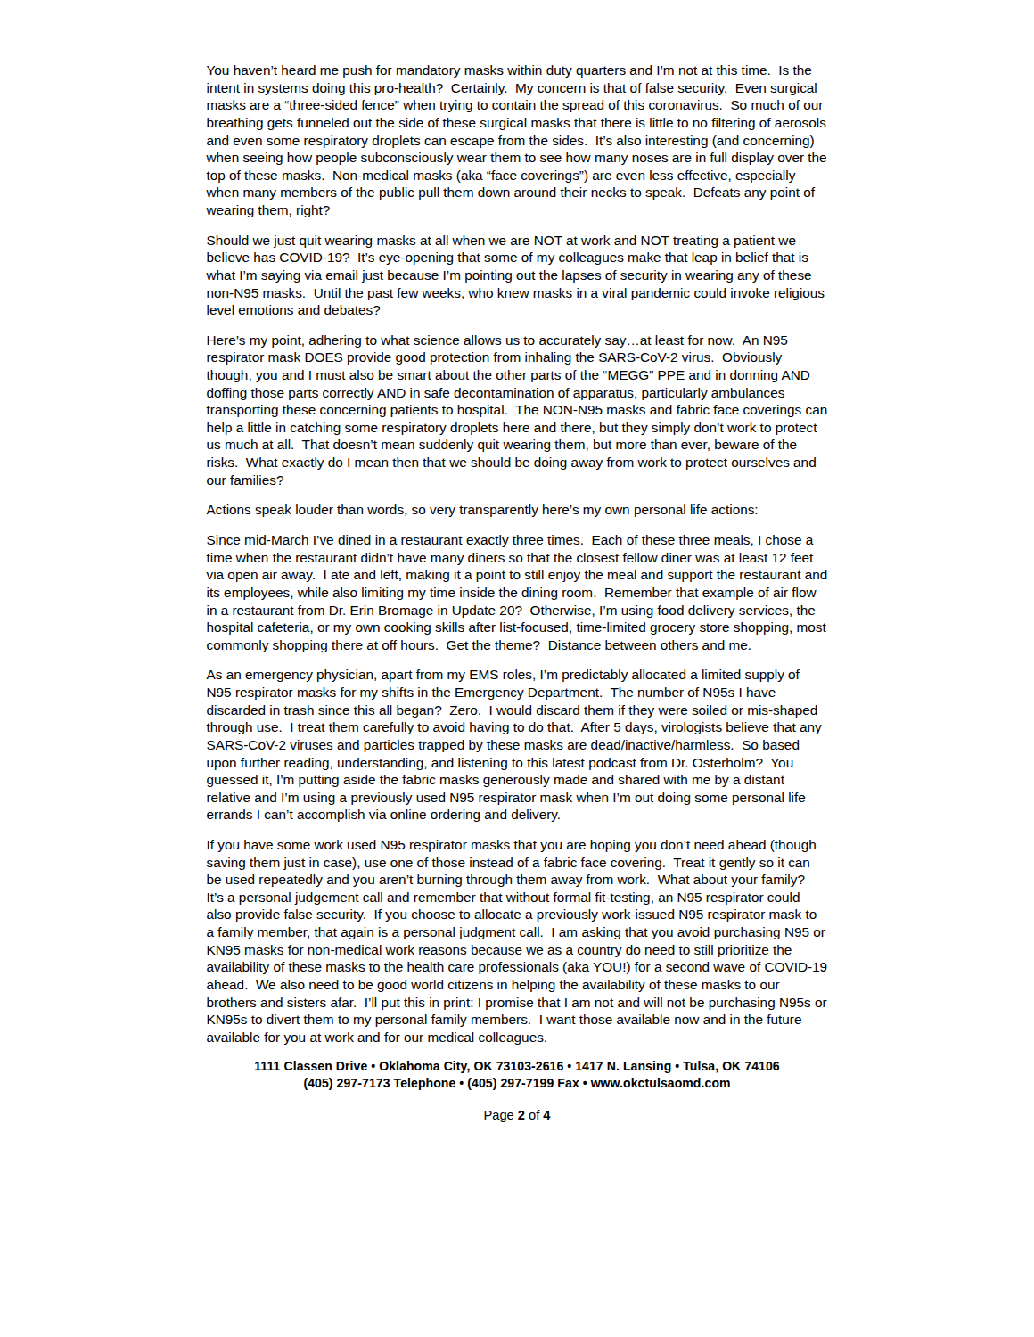You haven’t heard me push for mandatory masks within duty quarters and I’m not at this time. Is the intent in systems doing this pro-health? Certainly. My concern is that of false security. Even surgical masks are a “three-sided fence” when trying to contain the spread of this coronavirus. So much of our breathing gets funneled out the side of these surgical masks that there is little to no filtering of aerosols and even some respiratory droplets can escape from the sides. It’s also interesting (and concerning) when seeing how people subconsciously wear them to see how many noses are in full display over the top of these masks. Non-medical masks (aka “face coverings”) are even less effective, especially when many members of the public pull them down around their necks to speak. Defeats any point of wearing them, right?
Should we just quit wearing masks at all when we are NOT at work and NOT treating a patient we believe has COVID-19? It’s eye-opening that some of my colleagues make that leap in belief that is what I’m saying via email just because I’m pointing out the lapses of security in wearing any of these non-N95 masks. Until the past few weeks, who knew masks in a viral pandemic could invoke religious level emotions and debates?
Here’s my point, adhering to what science allows us to accurately say…at least for now. An N95 respirator mask DOES provide good protection from inhaling the SARS-CoV-2 virus. Obviously though, you and I must also be smart about the other parts of the “MEGG” PPE and in donning AND doffing those parts correctly AND in safe decontamination of apparatus, particularly ambulances transporting these concerning patients to hospital. The NON-N95 masks and fabric face coverings can help a little in catching some respiratory droplets here and there, but they simply don’t work to protect us much at all. That doesn’t mean suddenly quit wearing them, but more than ever, beware of the risks. What exactly do I mean then that we should be doing away from work to protect ourselves and our families?
Actions speak louder than words, so very transparently here’s my own personal life actions:
Since mid-March I’ve dined in a restaurant exactly three times. Each of these three meals, I chose a time when the restaurant didn’t have many diners so that the closest fellow diner was at least 12 feet via open air away. I ate and left, making it a point to still enjoy the meal and support the restaurant and its employees, while also limiting my time inside the dining room. Remember that example of air flow in a restaurant from Dr. Erin Bromage in Update 20? Otherwise, I’m using food delivery services, the hospital cafeteria, or my own cooking skills after list-focused, time-limited grocery store shopping, most commonly shopping there at off hours. Get the theme? Distance between others and me.
As an emergency physician, apart from my EMS roles, I’m predictably allocated a limited supply of N95 respirator masks for my shifts in the Emergency Department. The number of N95s I have discarded in trash since this all began? Zero. I would discard them if they were soiled or mis-shaped through use. I treat them carefully to avoid having to do that. After 5 days, virologists believe that any SARS-CoV-2 viruses and particles trapped by these masks are dead/inactive/harmless. So based upon further reading, understanding, and listening to this latest podcast from Dr. Osterholm? You guessed it, I’m putting aside the fabric masks generously made and shared with me by a distant relative and I’m using a previously used N95 respirator mask when I’m out doing some personal life errands I can’t accomplish via online ordering and delivery.
If you have some work used N95 respirator masks that you are hoping you don’t need ahead (though saving them just in case), use one of those instead of a fabric face covering. Treat it gently so it can be used repeatedly and you aren’t burning through them away from work. What about your family? It’s a personal judgement call and remember that without formal fit-testing, an N95 respirator could also provide false security. If you choose to allocate a previously work-issued N95 respirator mask to a family member, that again is a personal judgment call. I am asking that you avoid purchasing N95 or KN95 masks for non-medical work reasons because we as a country do need to still prioritize the availability of these masks to the health care professionals (aka YOU!) for a second wave of COVID-19 ahead. We also need to be good world citizens in helping the availability of these masks to our brothers and sisters afar. I’ll put this in print: I promise that I am not and will not be purchasing N95s or KN95s to divert them to my personal family members. I want those available now and in the future available for you at work and for our medical colleagues.
1111 Classen Drive•Oklahoma City, OK 73103-2616•1417 N. Lansing•Tulsa, OK 74106
(405) 297-7173 Telephone•(405) 297-7199 Fax•www.okctulsaomd.com
Page 2 of 4